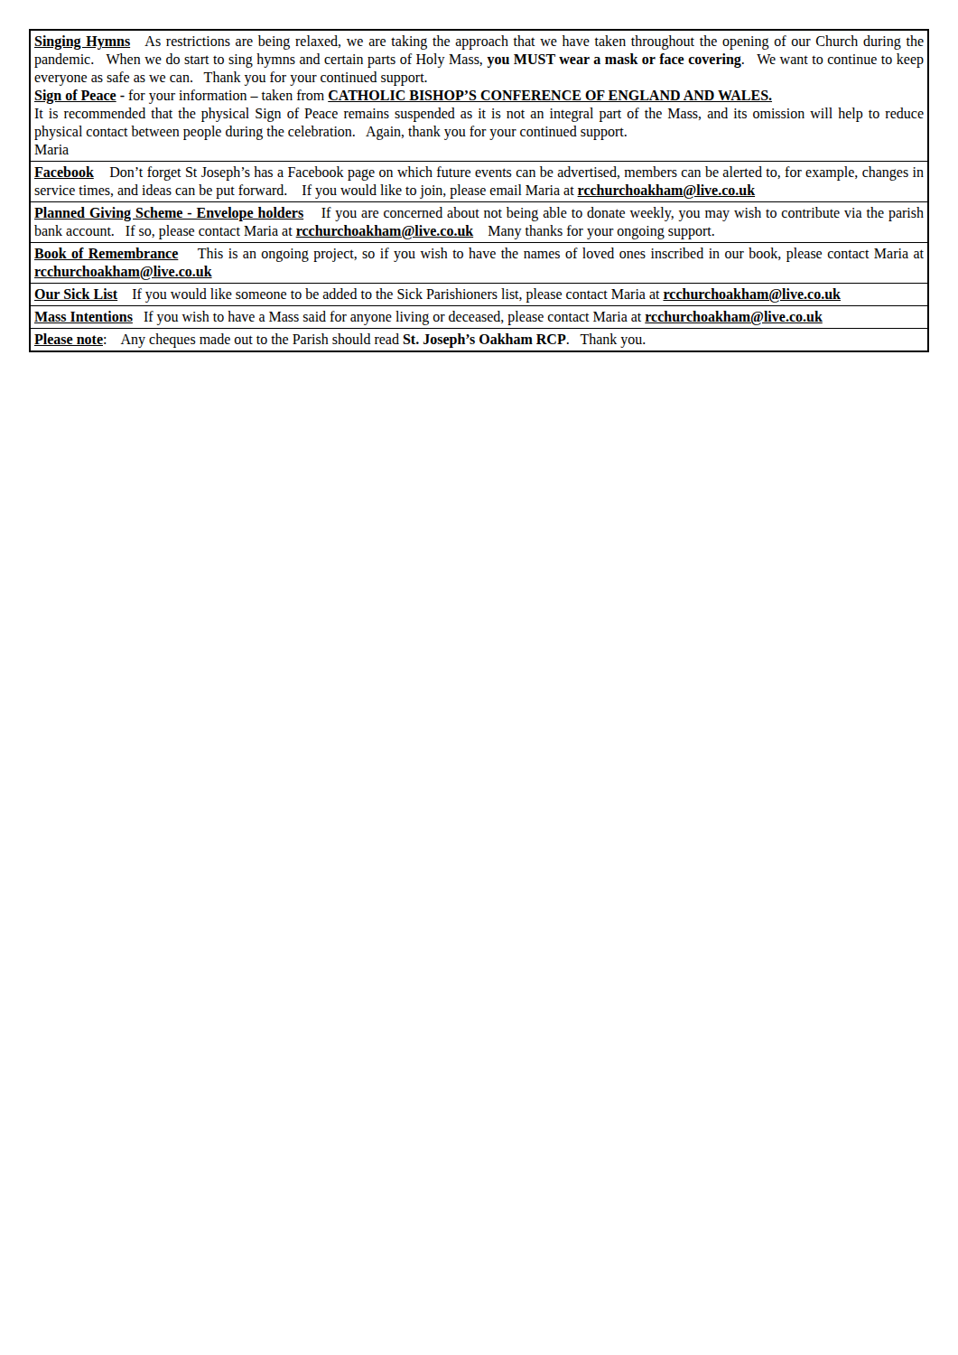| Singing Hymns As restrictions are being relaxed, we are taking the approach that we have taken throughout the opening of our Church during the pandemic. When we do start to sing hymns and certain parts of Holy Mass, you MUST wear a mask or face covering . We want to continue to keep everyone as safe as we can. Thank you for your continued support. Sign of Peace - for your information – taken from CATHOLIC BISHOP’S CONFERENCE OF ENGLAND AND WALES. It is recommended that the physical Sign of Peace remains suspended as it is not an integral part of the Mass, and its omission will help to reduce physical contact between people during the celebration. Again, thank you for your continued support. Maria |
| Facebook Don’t forget St Joseph’s has a Facebook page on which future events can be advertised, members can be alerted to, for example, changes in service times, and ideas can be put forward. If you would like to join, please email Maria at rcchurchoakham@live.co.uk |
| Planned Giving Scheme - Envelope holders If you are concerned about not being able to donate weekly, you may wish to contribute via the parish bank account. If so, please contact Maria at rcchurchoakham@live.co.uk Many thanks for your ongoing support. |
| Book of Remembrance This is an ongoing project, so if you wish to have the names of loved ones inscribed in our book, please contact Maria at rcchurchoakham@live.co.uk |
| Our Sick List If you would like someone to be added to the Sick Parishioners list, please contact Maria at rcchurchoakham@live.co.uk |
| Mass Intentions If you wish to have a Mass said for anyone living or deceased, please contact Maria at rcchurchoakham@live.co.uk |
| Please note : Any cheques made out to the Parish should read St. Joseph’s Oakham RCP . Thank you. |